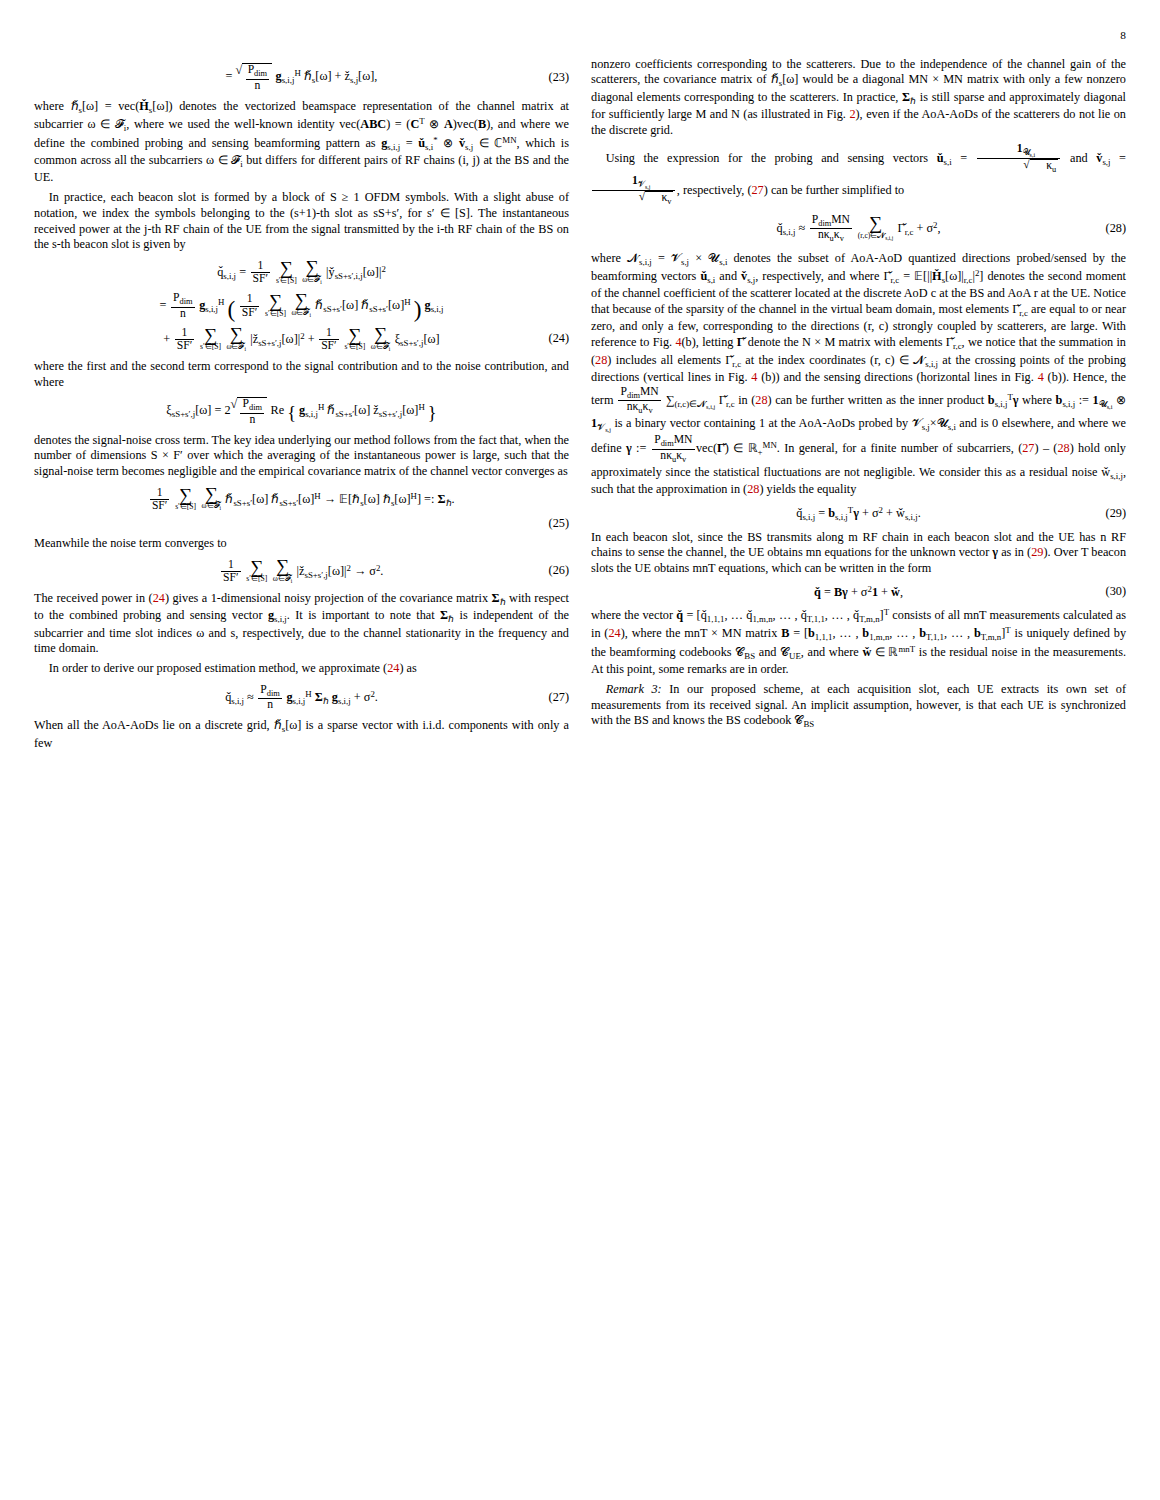8
= Pdim n gs,i,j H ℏ̌s[ω] + žs,j[ω], (23)
where ℏ̌s[ω] = vec(Ȟs[ω]) denotes the vectorized beamspace representation of the channel matrix at subcarrier ω ∈ 𝓕i, where we used the well-known identity vec(ABC) = (CT ⊗ A)vec(B), and where we define the combined probing and sensing beamforming pattern as gs,i,j = ǔs,i* ⊗ v̌s,j ∈ ℂMN, which is common across all the subcarriers ω ∈ 𝓕i but differs for different pairs of RF chains (i, j) at the BS and the UE.
In practice, each beacon slot is formed by a block of S ≥ 1 OFDM symbols. With a slight abuse of notation, we index the symbols belonging to the (s+1)-th slot as sS+s′, for s′ ∈ [S]. The instantaneous received power at the j-th RF chain of the UE from the signal transmitted by the i-th RF chain of the BS on the s-th beacon slot is given by
q̌s,i,j = 1 SF′ ∑s′∈[S] ∑ω∈𝓕i |y̌sS+s′,i,j[ω]|2
= Pdim n gs,i,j H ( 1 SF′ ∑s′∈[S] ∑ω∈𝓕i ℏ̌sS+s′[ω] ℏ̌sS+s′[ω]H ) gs,i,j
+ 1 SF′ ∑s′∈[S] ∑ω∈𝓕i |žsS+s′,j[ω]|2 + 1 SF′ ∑s′∈[S] ∑ω∈𝓕i ξsS+s′,j[ω] (24)
where the first and the second term correspond to the signal contribution and to the noise contribution, and where
ξsS+s′,j[ω] = 2Pdim n Re { gs,i,j H ℏ̌sS+s′[ω] žsS+s′,j[ω]H }
denotes the signal-noise cross term. The key idea underlying our method follows from the fact that, when the number of dimensions S × F′ over which the averaging of the instantaneous power is large, such that the signal-noise term becomes negligible and the empirical covariance matrix of the channel vector converges as
1 SF′ ∑s′∈[S] ∑ω∈𝓕i ℏ̌sS+s′[ω] ℏ̌sS+s′[ω]H → 𝔼[ℏs[ω] ℏs[ω]H] =: Σℏ.
(25)
Meanwhile the noise term converges to
1 SF′ ∑s′∈[S] ∑ω∈𝓕i |žsS+s′,j[ω]|2 → σ2. (26)
The received power in (24) gives a 1-dimensional noisy projection of the covariance matrix Σℏ with respect to the combined probing and sensing vector gs,i,j. It is important to note that Σℏ is independent of the subcarrier and time slot indices ω and s, respectively, due to the channel stationarity in the frequency and time domain.
In order to derive our proposed estimation method, we approximate (24) as
q̌s,i,j ≈ Pdim n gs,i,j H Σℏ gs,i,j + σ2. (27)
When all the AoA-AoDs lie on a discrete grid, ℏ̌s[ω] is a sparse vector with i.i.d. components with only a few
nonzero coefficients corresponding to the scatterers. Due to the independence of the channel gain of the scatterers, the covariance matrix of ℏ̌s[ω] would be a diagonal MN × MN matrix with only a few nonzero diagonal elements corresponding to the scatterers. In practice, Σℏ is still sparse and approximately diagonal for sufficiently large M and N (as illustrated in Fig. 2), even if the AoA-AoDs of the scatterers do not lie on the discrete grid.
Using the expression for the probing and sensing vectors ǔs,i = 1 𝓤s,i κu and v̌s,j = 1 𝓥s,j κv, respectively, (27) can be further simplified to
q̌s,i,j ≈ Pdim MN nκuκv ∑(r,c)∈𝓝s,i,j Γ̌r,c + σ2, (28)
where 𝓝s,i,j = 𝓥s,j × 𝓤s,i denotes the subset of AoA-AoD quantized directions probed/sensed by the beamforming vectors ǔs,i and v̌s,j, respectively, and where Γ̌r,c = 𝔼[||Ȟs[ω]|r,c|2] denotes the second moment of the channel coefficient of the scatterer located at the discrete AoD c at the BS and AoA r at the UE. Notice that because of the sparsity of the channel in the virtual beam domain, most elements Γ̌r,c are equal to or near zero, and only a few, corresponding to the directions (r, c) strongly coupled by scatterers, are large. With reference to Fig. 4(b), letting Γ̌ denote the N × M matrix with elements Γ̌r,c, we notice that the summation in (28) includes all elements Γ̌r,c at the index coordinates (r, c) ∈ 𝓝s,i,j at the crossing points of the probing directions (vertical lines in Fig. 4 (b)) and the sensing directions (horizontal lines in Fig. 4 (b)). Hence, the term Pdim MN nκuκv ∑(r,c)∈𝓝s,i,j Γ̌r,c in (28) can be further written as the inner product bs,i,j Tγ where bs,i,j := 1 𝓤s,i ⊗ 1 𝓥s,j is a binary vector containing 1 at the AoA-AoDs probed by 𝓥s,j×𝓤s,i and is 0 elsewhere, and where we define γ := Pdim MN nκuκvvec(Γ̌) ∈ ℝ+MN. In general, for a finite number of subcarriers, (27) – (28) hold only approximately since the statistical fluctuations are not negligible. We consider this as a residual noise w̌s,i,j, such that the approximation in (28) yields the equality
q̌s,i,j = bs,i,j Tγ + σ2 + w̌s,i,j. (29)
In each beacon slot, since the BS transmits along m RF chain in each beacon slot and the UE has n RF chains to sense the channel, the UE obtains mn equations for the unknown vector γ as in (29). Over T beacon slots the UE obtains mnT equations, which can be written in the form
q̌ = Bγ + σ21 + w̌, (30)
where the vector q̌ = [q̌1,1,1, … q̌1,m,n, … , q̌T,1,1, … , q̌T,m,n]T consists of all mnT measurements calculated as in (24), where the mnT × MN matrix B = [b 1,1,1, … , b 1,m,n, … , bT,1,1, … , bT,m,n]T is uniquely defined by the beamforming codebooks 𝓒BS and 𝓒UE, and where w̌ ∈ ℝmnT is the residual noise in the measurements. At this point, some remarks are in order.
Remark 3: In our proposed scheme, at each acquisition slot, each UE extracts its own set of measurements from its received signal. An implicit assumption, however, is that each UE is synchronized with the BS and knows the BS codebook 𝓒BS